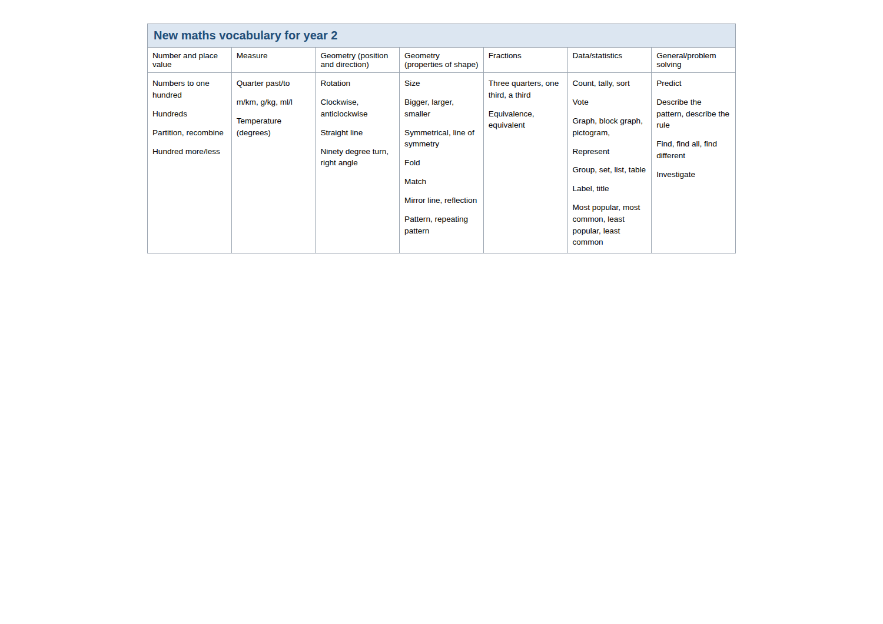New maths vocabulary for year 2
| Number and place value | Measure | Geometry (position and direction) | Geometry (properties of shape) | Fractions | Data/statistics | General/problem solving |
| --- | --- | --- | --- | --- | --- | --- |
| Numbers to one hundred Hundreds Partition, recombine Hundred more/less | Quarter past/to m/km, g/kg, ml/l Temperature (degrees) | Rotation Clockwise, anticlockwise Straight line Ninety degree turn, right angle | Size Bigger, larger, smaller Symmetrical, line of symmetry Fold Match Mirror line, reflection Pattern, repeating pattern | Three quarters, one third, a third Equivalence, equivalent | Count, tally, sort Vote Graph, block graph, pictogram, Represent Group, set, list, table Label, title Most popular, most common, least popular, least common | Predict Describe the pattern, describe the rule Find, find all, find different Investigate |